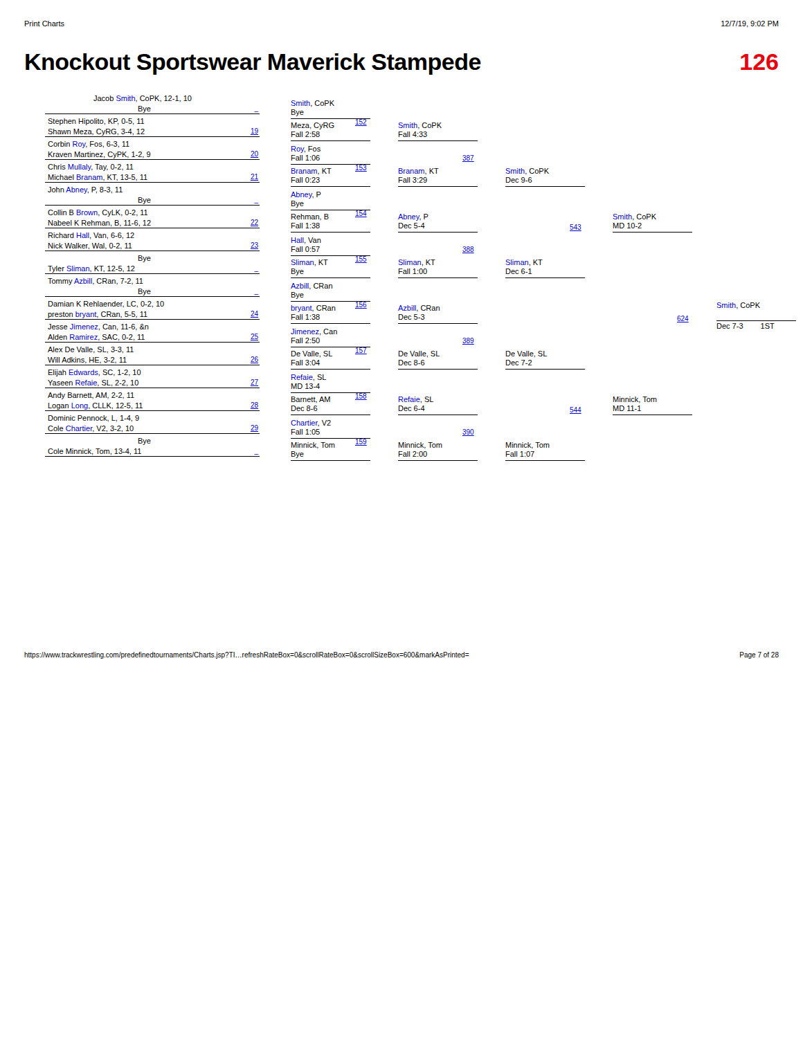Print Charts 12/7/19, 9:02 PM
Knockout Sportswear Maverick Stampede
126
Jacob Smith, CoPK, 12-1, 10
Bye_
Stephen Hipolito, KP, 0-5, 11
Shawn Meza, CyRG, 3-4, 1219
Corbin Roy, Fos, 6-3, 11
Kraven Martinez, CyPK, 1-2, 920
Chris Mullaly, Tay, 0-2, 11
Michael Branam, KT, 13-5, 1121
John Abney, P, 8-3, 11
Bye_
Collin B Brown, CyLK, 0-2, 11
Nabeel K Rehman, B, 11-6, 1222
Richard Hall, Van, 6-6, 12
Nick Walker, Wal, 0-2, 1123
Bye
Tyler Sliman, KT, 12-5, 12_
Tommy Azbill, CRan, 7-2, 11
Bye_
Damian K Rehlaender, LC, 0-2, 10
preston bryant, CRan, 5-5, 1124
Jesse Jimenez, Can, 11-6, &n
Alden Ramirez, SAC, 0-2, 1125
Alex De Valle, SL, 3-3, 11
Will Adkins, HE, 3-2, 1126
Elijah Edwards, SC, 1-2, 10
Yaseen Refaie, SL, 2-2, 1027
Andy Barnett, AM, 2-2, 11
Logan Long, CLLK, 12-5, 1128
Dominic Pennock, L, 1-4, 9
Cole Chartier, V2, 3-2, 1029
Bye
Cole Minnick, Tom, 13-4, 11_
Smith, CoPK Bye
Meza, CyRG Fall 2:58
152
Roy, Fos Fall 1:06
Branam, KT Fall 0:23
153
Abney, P Bye
Rehman, B Fall 1:38
154
Hall, Van Fall 0:57
Sliman, KT Bye
155
Azbill, CRan Bye
bryant, CRan Fall 1:38
156
Jimenez, Can Fall 2:50
De Valle, SL Fall 3:04
157
Refaie, SL MD 13-4
Barnett, AM Dec 8-6
158
Chartier, V2 Fall 1:05
Minnick, Tom Bye
159
Smith, CoPK Fall 4:33
Branam, KT Fall 3:29
387
Abney, P Dec 5-4
Sliman, KT Fall 1:00
388
Azbill, CRan Dec 5-3
De Valle, SL Dec 8-6
389
Refaie, SL Dec 6-4
Minnick, Tom Fall 2:00
390
Smith, CoPK Dec 9-6
Sliman, KT Dec 6-1
543
De Valle, SL Dec 7-2
Minnick, Tom Fall 1:07
544
Smith, CoPK MD 10-2
Minnick, Tom MD 11-1
624
Smith, CoPK
Dec 7-3 1ST
https://www.trackwrestling.com/predefinedtournaments/Charts.jsp?TI…refreshRateBox=0&scrollRateBox=0&scrollSizeBox=600&markAsPrinted= Page 7 of 28